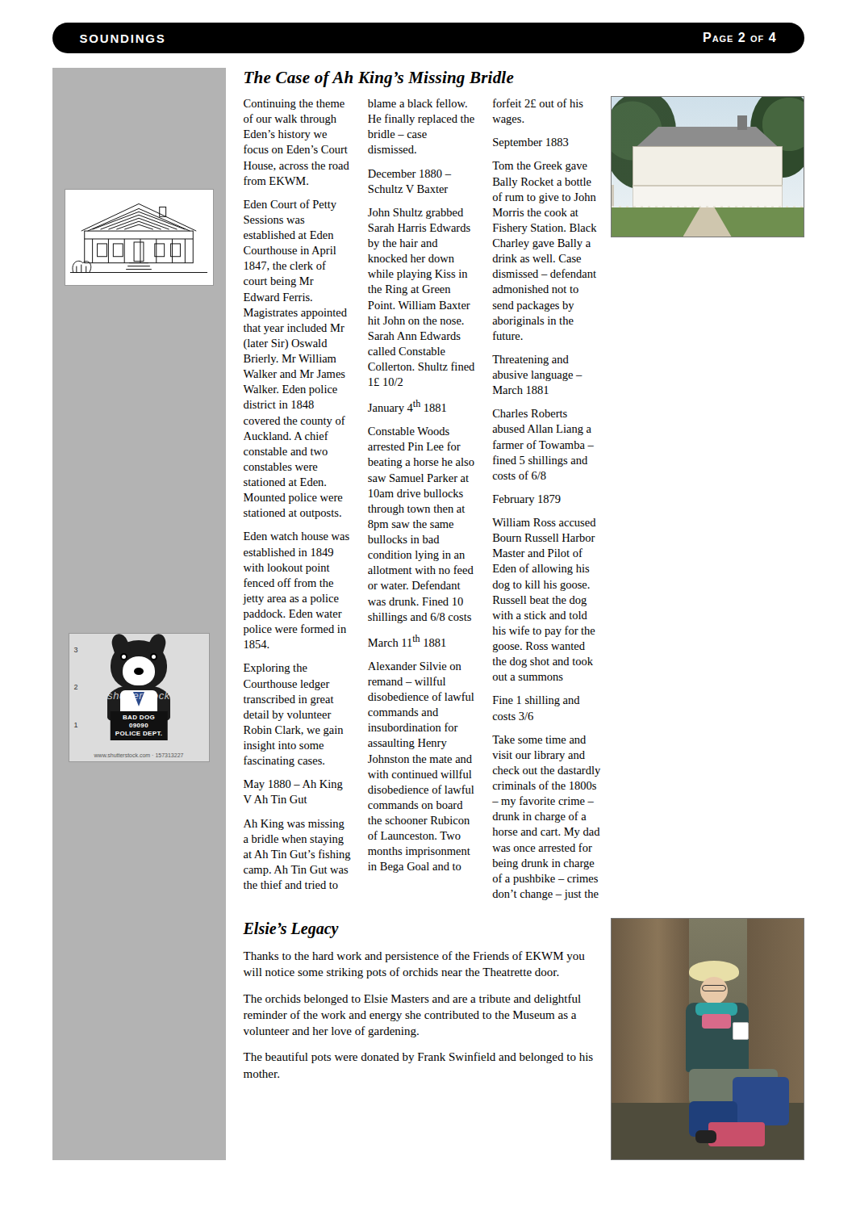Soundings
Page 2 of 4
321
shutterstock
BAD DOG
09090
POLICE DEPT.
www.shutterstock.com · 157313227
The Case of Ah King’s Missing Bridle
Continuing the theme of our walk through Eden’s history we focus on Eden’s Court House, across the road from EKWM.
Eden Court of Petty Sessions was established at Eden Courthouse in April 1847, the clerk of court being Mr Edward Ferris. Magistrates appointed that year included Mr (later Sir) Oswald Brierly. Mr William Walker and Mr James Walker. Eden police district in 1848 covered the county of Auckland. A chief constable and two constables were stationed at Eden. Mounted police were stationed at outposts.
Eden watch house was established in 1849 with lookout point fenced off from the jetty area as a police paddock. Eden water police were formed in 1854.
Exploring the Courthouse ledger transcribed in great detail by volunteer Robin Clark, we gain insight into some fascinating cases.
May 1880 – Ah King V Ah Tin Gut
Ah King was missing a bridle when staying at Ah Tin Gut’s fishing camp. Ah Tin Gut was the thief and tried to blame a black fellow. He finally replaced the bridle – case dismissed.
December 1880 – Schultz V Baxter
John Shultz grabbed Sarah Harris Edwards by the hair and knocked her down while playing Kiss in the Ring at Green Point. William Baxter hit John on the nose. Sarah Ann Edwards called Constable Collerton. Shultz fined 1£ 10/2
January 4th 1881
Constable Woods arrested Pin Lee for beating a horse he also saw Samuel Parker at 10am drive bullocks through town then at 8pm saw the same bullocks in bad condition lying in an allotment with no feed or water. Defendant was drunk. Fined 10 shillings and 6/8 costs
March 11th 1881
Alexander Silvie on remand – willful disobedience of lawful commands and insubordination for assaulting Henry Johnston the mate and with continued willful disobedience of lawful commands on board the schooner Rubicon of Launceston. Two months imprisonment in Bega Goal and to forfeit 2£ out of his wages.
September 1883
Tom the Greek gave Bally Rocket a bottle of rum to give to John Morris the cook at Fishery Station. Black Charley gave Bally a drink as well. Case dismissed – defendant admonished not to send packages by aboriginals in the future.
Threatening and abusive language – March 1881
Charles Roberts abused Allan Liang a farmer of Towamba – fined 5 shillings and costs of 6/8
February 1879
William Ross accused Bourn Russell Harbor Master and Pilot of Eden of allowing his dog to kill his goose. Russell beat the dog with a stick and told his wife to pay for the goose. Ross wanted the dog shot and took out a summons
Fine 1 shilling and costs 3/6
Take some time and visit our library and check out the dastardly criminals of the 1800s – my favorite crime – drunk in charge of a horse and cart. My dad was once arrested for being drunk in charge of a pushbike – crimes don’t change – just the faces. Dad was, after all, a fair dinkum Dutchman!
Elsie’s Legacy
Thanks to the hard work and persistence of the Friends of EKWM you will notice some striking pots of orchids near the Theatrette door.
The orchids belonged to Elsie Masters and are a tribute and delightful reminder of the work and energy she contributed to the Museum as a volunteer and her love of gardening.
The beautiful pots were donated by Frank Swinfield and belonged to his mother.